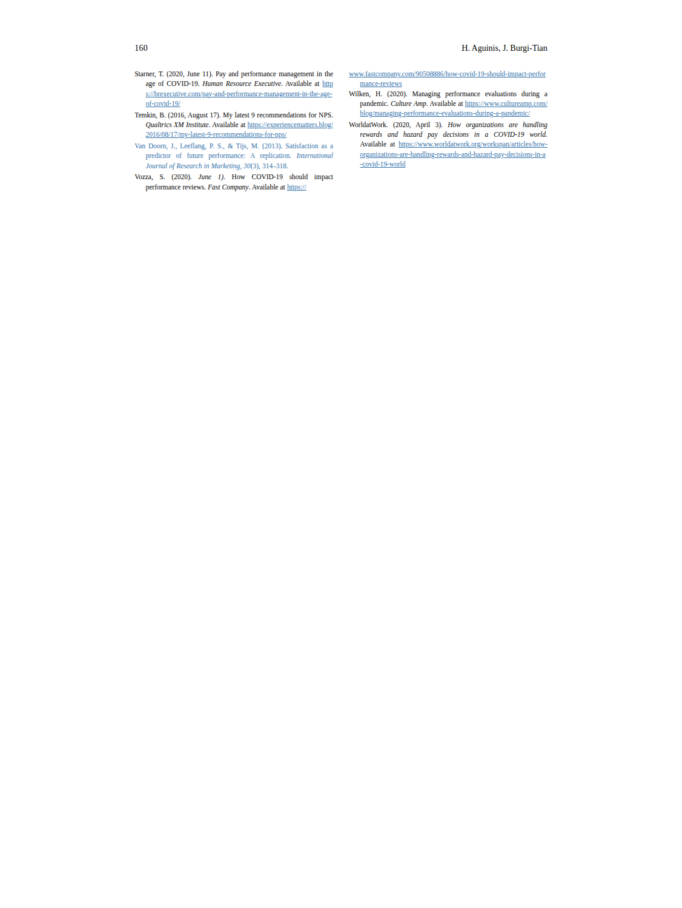160 H. Aguinis, J. Burgi-Tian
Starner, T. (2020, June 11). Pay and performance management in the age of COVID-19. Human Resource Executive. Available at https://hrexecutive.com/pay-and-performance-management-in-the-age-of-covid-19/
Temkin, B. (2016, August 17). My latest 9 recommendations for NPS. Qualtrics XM Institute. Available at https://experiencematters.blog/2016/08/17/my-latest-9-recommendations-for-nps/
Van Doorn, J., Leeflang, P. S., & Tijs, M. (2013). Satisfaction as a predictor of future performance: A replication. International Journal of Research in Marketing, 30(3), 314–318.
Vozza, S. (2020). June 1). How COVID-19 should impact performance reviews. Fast Company. Available at https://
www.fastcompany.com/90508886/how-covid-19-should-impact-performance-reviews
Wilken, H. (2020). Managing performance evaluations during a pandemic. Culture Amp. Available at https://www.cultureamp.com/blog/managing-performance-evaluations-during-a-pandemic/
WorldatWork. (2020, April 3). How organizations are handling rewards and hazard pay decisions in a COVID-19 world. Available at https://www.worldatwork.org/workspan/articles/how-organizations-are-handling-rewards-and-hazard-pay-decisions-in-a-covid-19-world